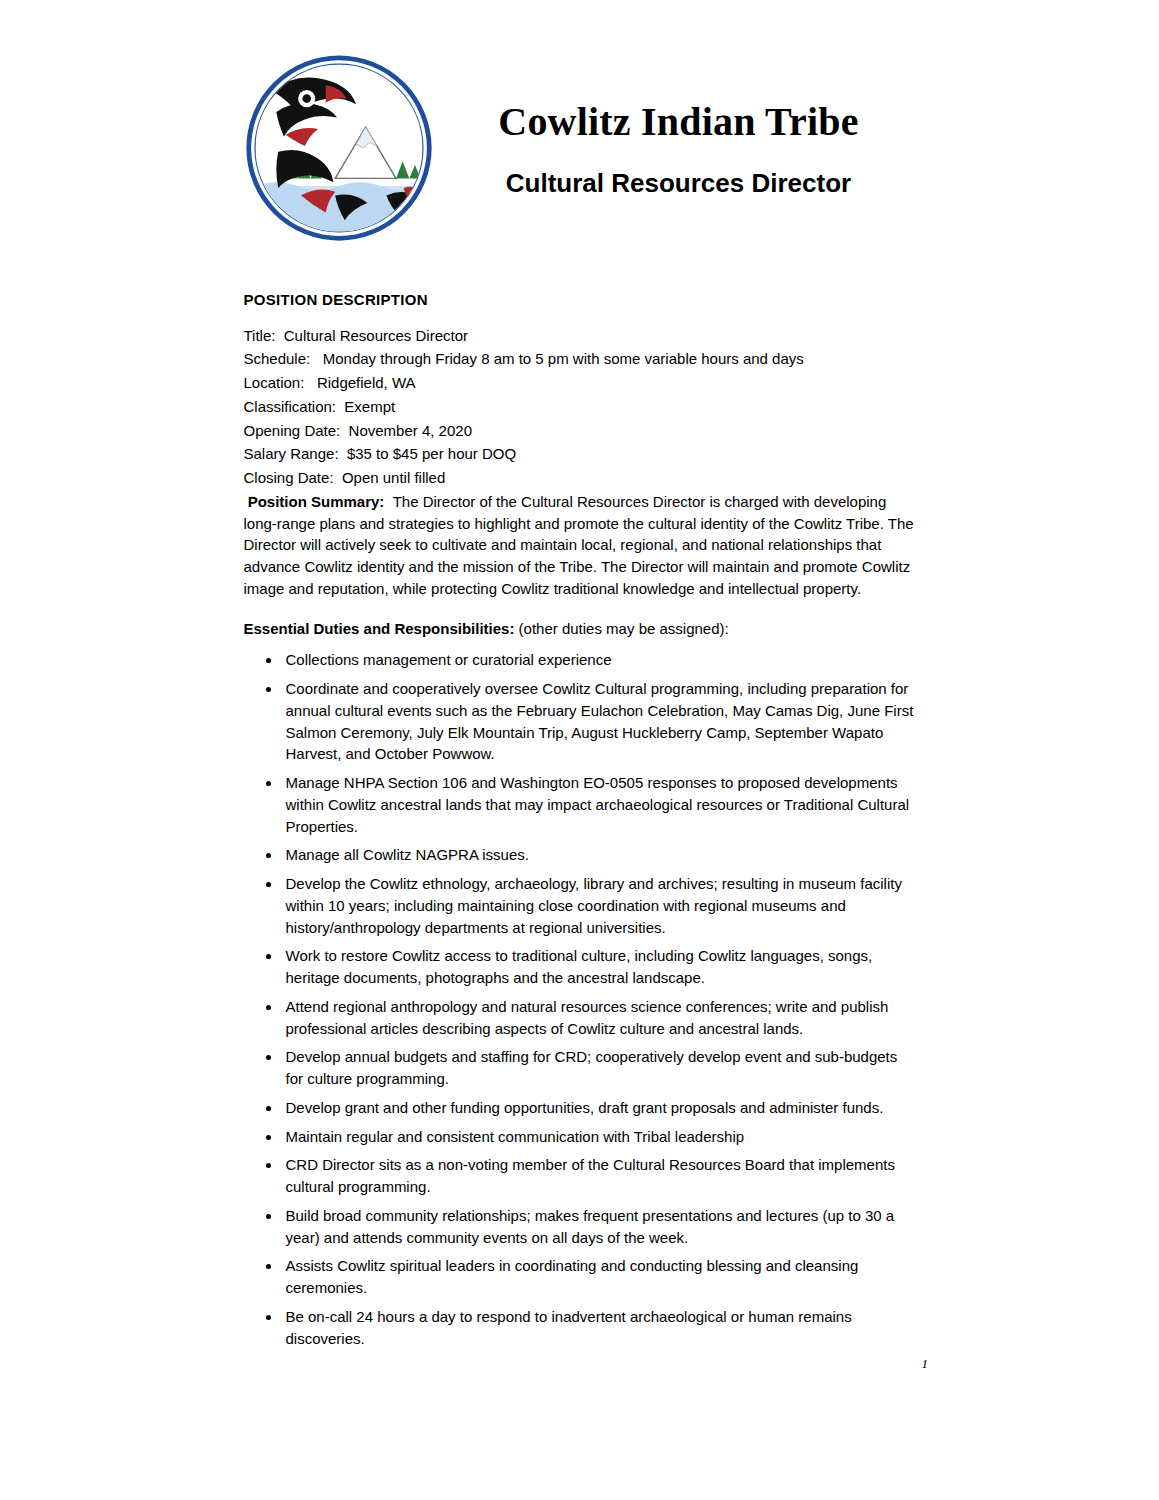Cowlitz Indian Tribe
Cultural Resources Director
POSITION DESCRIPTION
Title: Cultural Resources Director
Schedule: Monday through Friday 8 am to 5 pm with some variable hours and days
Location: Ridgefield, WA
Classification: Exempt
Opening Date: November 4, 2020
Salary Range: $35 to $45 per hour DOQ
Closing Date: Open until filled
Position Summary: The Director of the Cultural Resources Director is charged with developing long-range plans and strategies to highlight and promote the cultural identity of the Cowlitz Tribe. The Director will actively seek to cultivate and maintain local, regional, and national relationships that advance Cowlitz identity and the mission of the Tribe. The Director will maintain and promote Cowlitz image and reputation, while protecting Cowlitz traditional knowledge and intellectual property.
Essential Duties and Responsibilities: (other duties may be assigned):
Collections management or curatorial experience
Coordinate and cooperatively oversee Cowlitz Cultural programming, including preparation for annual cultural events such as the February Eulachon Celebration, May Camas Dig, June First Salmon Ceremony, July Elk Mountain Trip, August Huckleberry Camp, September Wapato Harvest, and October Powwow.
Manage NHPA Section 106 and Washington EO-0505 responses to proposed developments within Cowlitz ancestral lands that may impact archaeological resources or Traditional Cultural Properties.
Manage all Cowlitz NAGPRA issues.
Develop the Cowlitz ethnology, archaeology, library and archives; resulting in museum facility within 10 years; including maintaining close coordination with regional museums and history/anthropology departments at regional universities.
Work to restore Cowlitz access to traditional culture, including Cowlitz languages, songs, heritage documents, photographs and the ancestral landscape.
Attend regional anthropology and natural resources science conferences; write and publish professional articles describing aspects of Cowlitz culture and ancestral lands.
Develop annual budgets and staffing for CRD; cooperatively develop event and sub-budgets for culture programming.
Develop grant and other funding opportunities, draft grant proposals and administer funds.
Maintain regular and consistent communication with Tribal leadership
CRD Director sits as a non-voting member of the Cultural Resources Board that implements cultural programming.
Build broad community relationships; makes frequent presentations and lectures (up to 30 a year) and attends community events on all days of the week.
Assists Cowlitz spiritual leaders in coordinating and conducting blessing and cleansing ceremonies.
Be on-call 24 hours a day to respond to inadvertent archaeological or human remains discoveries.
1